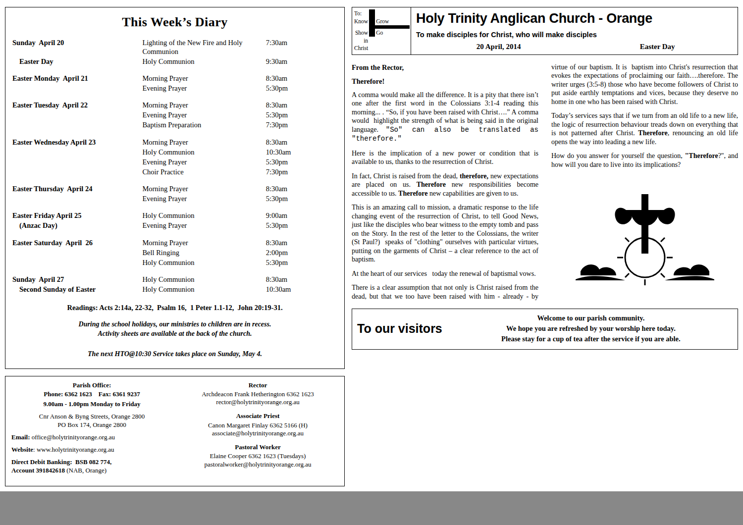This Week’s Diary
| Sunday April 20 | Lighting of the New Fire and Holy Communion | 7:30am |
| Easter Day | Holy Communion | 9:30am |
| Easter Monday April 21 | Morning Prayer | 8:30am |
| | Evening Prayer | 5:30pm |
| Easter Tuesday April 22 | Morning Prayer | 8:30am |
| | Evening Prayer | 5:30pm |
| | Baptism Preparation | 7:30pm |
| Easter Wednesday April 23 | Morning Prayer | 8:30am |
| | Holy Communion | 10:30am |
| | Evening Prayer | 5:30pm |
| | Choir Practice | 7:30pm |
| Easter Thursday April 24 | Morning Prayer | 8:30am |
| | Evening Prayer | 5:30pm |
| Easter Friday April 25 | Holy Communion | 9:00am |
| (Anzac Day) | Evening Prayer | 5:30pm |
| Easter Saturday April 26 | Morning Prayer | 8:30am |
| | Bell Ringing | 2:00pm |
| | Holy Communion | 5:30pm |
| Sunday April 27 | Holy Communion | 8:30am |
| Second Sunday of Easter | Holy Communion | 10:30am |
Readings: Acts 2:14a, 22-32, Psalm 16, 1 Peter 1.1-12, John 20:19-31.
During the school holidays, our ministries to children are in recess.
Activity sheets are available at the back of the church.
The next HTO@10:30 Service takes place on Sunday, May 4.
Parish Office:
Phone: 6362 1623 Fax: 6361 9237
9.00am - 1.00pm Monday to Friday
Cnr Anson & Byng Streets, Orange 2800
PO Box 174, Orange 2800
Email: office@holytrinityorange.org.au
Website: www.holytrinityorange.org.au
Direct Debit Banking: BSB 082 774,
Account 391842618 (NAB, Orange)
Rector
Archdeacon Frank Hetherington 6362 1623
rector@holytrinityorange.org.au
Associate Priest
Canon Margaret Finlay 6362 5166 (H)
associate@holytrinityorange.org.au
Pastoral Worker
Elaine Cooper 6362 1623 (Tuesdays)
pastoralworker@holytrinityorange.org.au
| To: | | |
| Know | | Grow |
| Show | | Go |
| in Christ | | |
Holy Trinity Anglican Church - Orange
To make disciples for Christ, who will make disciples
20 April, 2014
Easter Day
From the Rector,
Therefore!
A comma would make all the difference. It is a pity that there isn’t one after the first word in the Colossians 3:1-4 reading this morning... . “So, if you have been raised with Christ….” A comma would highlight the strength of what is being said in the original language. "So" can also be translated as "therefore."
Here is the implication of a new power or condition that is available to us, thanks to the resurrection of Christ.
In fact, Christ is raised from the dead, therefore, new expectations are placed on us. Therefore new responsibilities become accessible to us. Therefore new capabilities are given to us.
This is an amazing call to mission, a dramatic response to the life changing event of the resurrection of Christ, to tell Good News, just like the disciples who bear witness to the empty tomb and pass on the Story. In the rest of the letter to the Colossians, the writer (St Paul?) speaks of "clothing" ourselves with particular virtues, putting on the garments of Christ – a clear reference to the act of baptism.
At the heart of our services today the renewal of baptismal vows.
There is a clear assumption that not only is Christ raised from the dead, but that we too have been raised with him - already - by virtue of our baptism. It is baptism into Christ's resurrection that evokes the expectations of proclaiming our faith….therefore. The writer urges (3:5-8) those who have become followers of Christ to put aside earthly temptations and vices, because they deserve no home in one who has been raised with Christ.
Today’s services says that if we turn from an old life to a new life, the logic of resurrection behaviour treads down on everything that is not patterned after Christ. Therefore, renouncing an old life opens the way into leading a new life.
How do you answer for yourself the question, "Therefore?", and how will you dare to live into its implications?
To our visitors
Welcome to our parish community.
We hope you are refreshed by your worship here today.
Please stay for a cup of tea after the service if you are able.